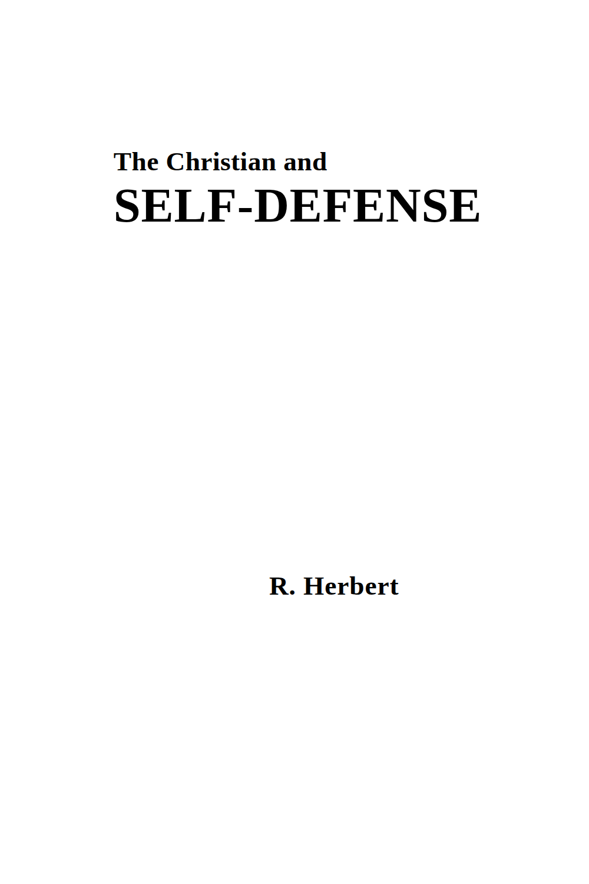The Christian and
SELF-DEFENSE
R. Herbert